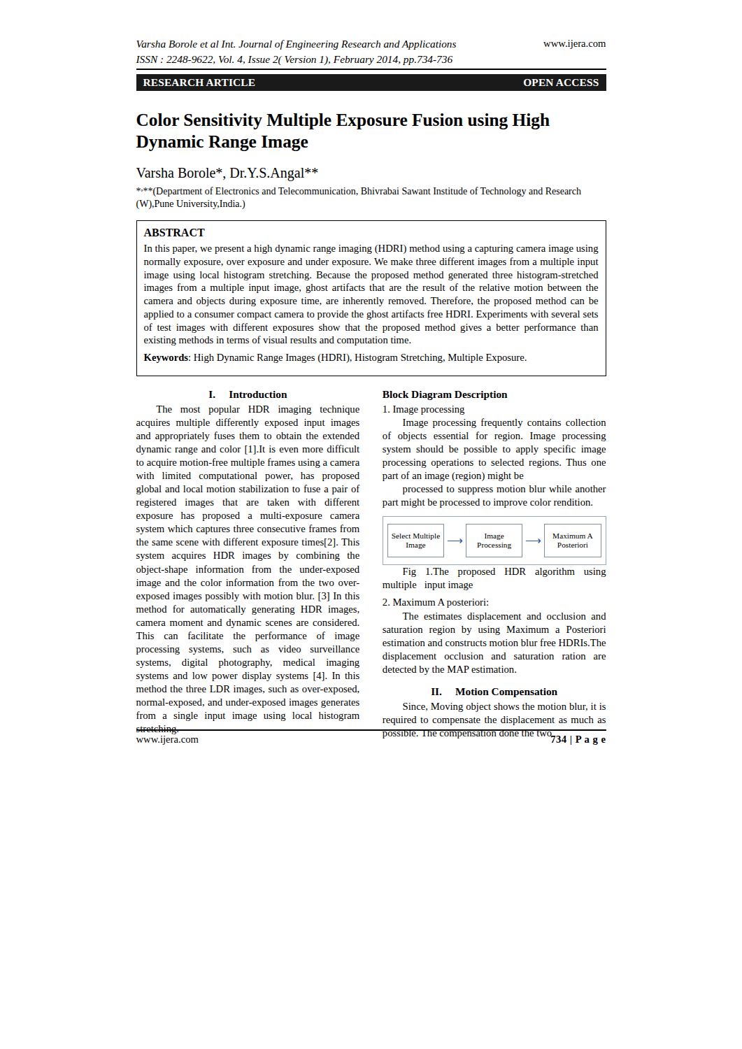www.ijera.com Varsha Borole et al Int. Journal of Engineering Research and Applications
ISSN : 2248-9622, Vol. 4, Issue 2( Version 1), February 2014, pp.734-736
RESEARCH ARTICLE OPEN ACCESS
Color Sensitivity Multiple Exposure Fusion using High Dynamic Range Image
Varsha Borole*, Dr.Y.S.Angal**
*,**(Department of Electronics and Telecommunication, Bhivrabai Sawant Institude of Technology and Research (W),Pune University,India.)
ABSTRACT
In this paper, we present a high dynamic range imaging (HDRI) method using a capturing camera image using normally exposure, over exposure and under exposure. We make three different images from a multiple input image using local histogram stretching. Because the proposed method generated three histogram-stretched images from a multiple input image, ghost artifacts that are the result of the relative motion between the camera and objects during exposure time, are inherently removed. Therefore, the proposed method can be applied to a consumer compact camera to provide the ghost artifacts free HDRI. Experiments with several sets of test images with different exposures show that the proposed method gives a better performance than existing methods in terms of visual results and computation time.
Keywords: High Dynamic Range Images (HDRI), Histogram Stretching, Multiple Exposure.
I. Introduction
The most popular HDR imaging technique acquires multiple differently exposed input images and appropriately fuses them to obtain the extended dynamic range and color [1].It is even more difficult to acquire motion-free multiple frames using a camera with limited computational power, has proposed global and local motion stabilization to fuse a pair of registered images that are taken with different exposure has proposed a multi-exposure camera system which captures three consecutive frames from the same scene with different exposure times[2]. This system acquires HDR images by combining the object-shape information from the under-exposed image and the color information from the two over-exposed images possibly with motion blur. [3] In this method for automatically generating HDR images, camera moment and dynamic scenes are considered. This can facilitate the performance of image processing systems, such as video surveillance systems, digital photography, medical imaging systems and low power display systems [4]. In this method the three LDR images, such as over-exposed, normal-exposed, and under-exposed images generates from a single input image using local histogram stretching.
Block Diagram Description
1. Image processing
Image processing frequently contains collection of objects essential for region. Image processing system should be possible to apply specific image processing operations to selected regions. Thus one part of an image (region) might be
processed to suppress motion blur while another part might be processed to improve color rendition.
Select Multiple
Image
⟶
Image Processing
⟶
Maximum A
Posteriori
Fig 1.The proposed HDR algorithm using multiple input image
2. Maximum A posteriori:
The estimates displacement and occlusion and saturation region by using Maximum a Posteriori estimation and constructs motion blur free HDRIs.The displacement occlusion and saturation ration are detected by the MAP estimation.
II. Motion Compensation
Since, Moving object shows the motion blur, it is required to compensate the displacement as much as possible. The compensation done the two
www.ijera.com 734 | P a g e